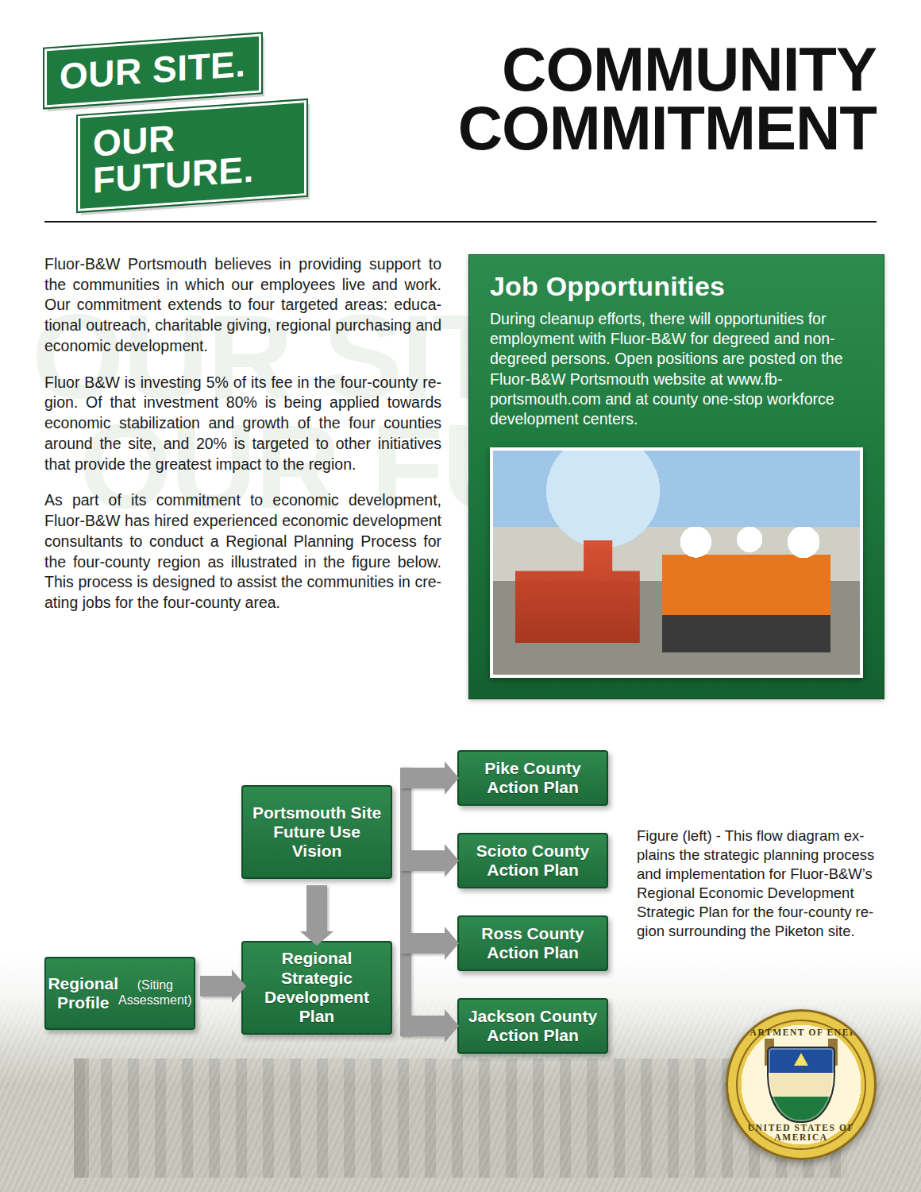Our Site. Our Future.
Our Site.
Our Future.
Community
Commitment
Fluor-B&W Portsmouth believes in providing support to the communities in which our employees live and work. Our commitment extends to four targeted areas: educational outreach, charitable giving, regional purchasing and economic development.
Fluor B&W is investing 5% of its fee in the four-county region. Of that investment 80% is being applied towards economic stabilization and growth of the four counties around the site, and 20% is targeted to other initiatives that provide the greatest impact to the region.
As part of its commitment to economic development, Fluor-B&W has hired experienced economic development consultants to conduct a Regional Planning Process for the four-county region as illustrated in the figure below. This process is designed to assist the communities in creating jobs for the four-county area.
Job Opportunities
During cleanup efforts, there will opportunities for employment with Fluor-B&W for degreed and non-degreed persons. Open positions are posted on the Fluor-B&W Portsmouth website at www.fb-portsmouth.com and at county one-stop workforce development centers.
Portsmouth Site
Future Use
Vision
Regional Profile
(Siting Assessment)
Regional
Strategic
Development
Plan
Pike County
Action Plan
Scioto County
Action Plan
Ross County
Action Plan
Jackson County
Action Plan
Figure (left) - This flow diagram explains the strategic planning process and implementation for Fluor-B&W’s Regional Economic Development Strategic Plan for the four-county region surrounding the Piketon site.
Department of Energy
United States of America